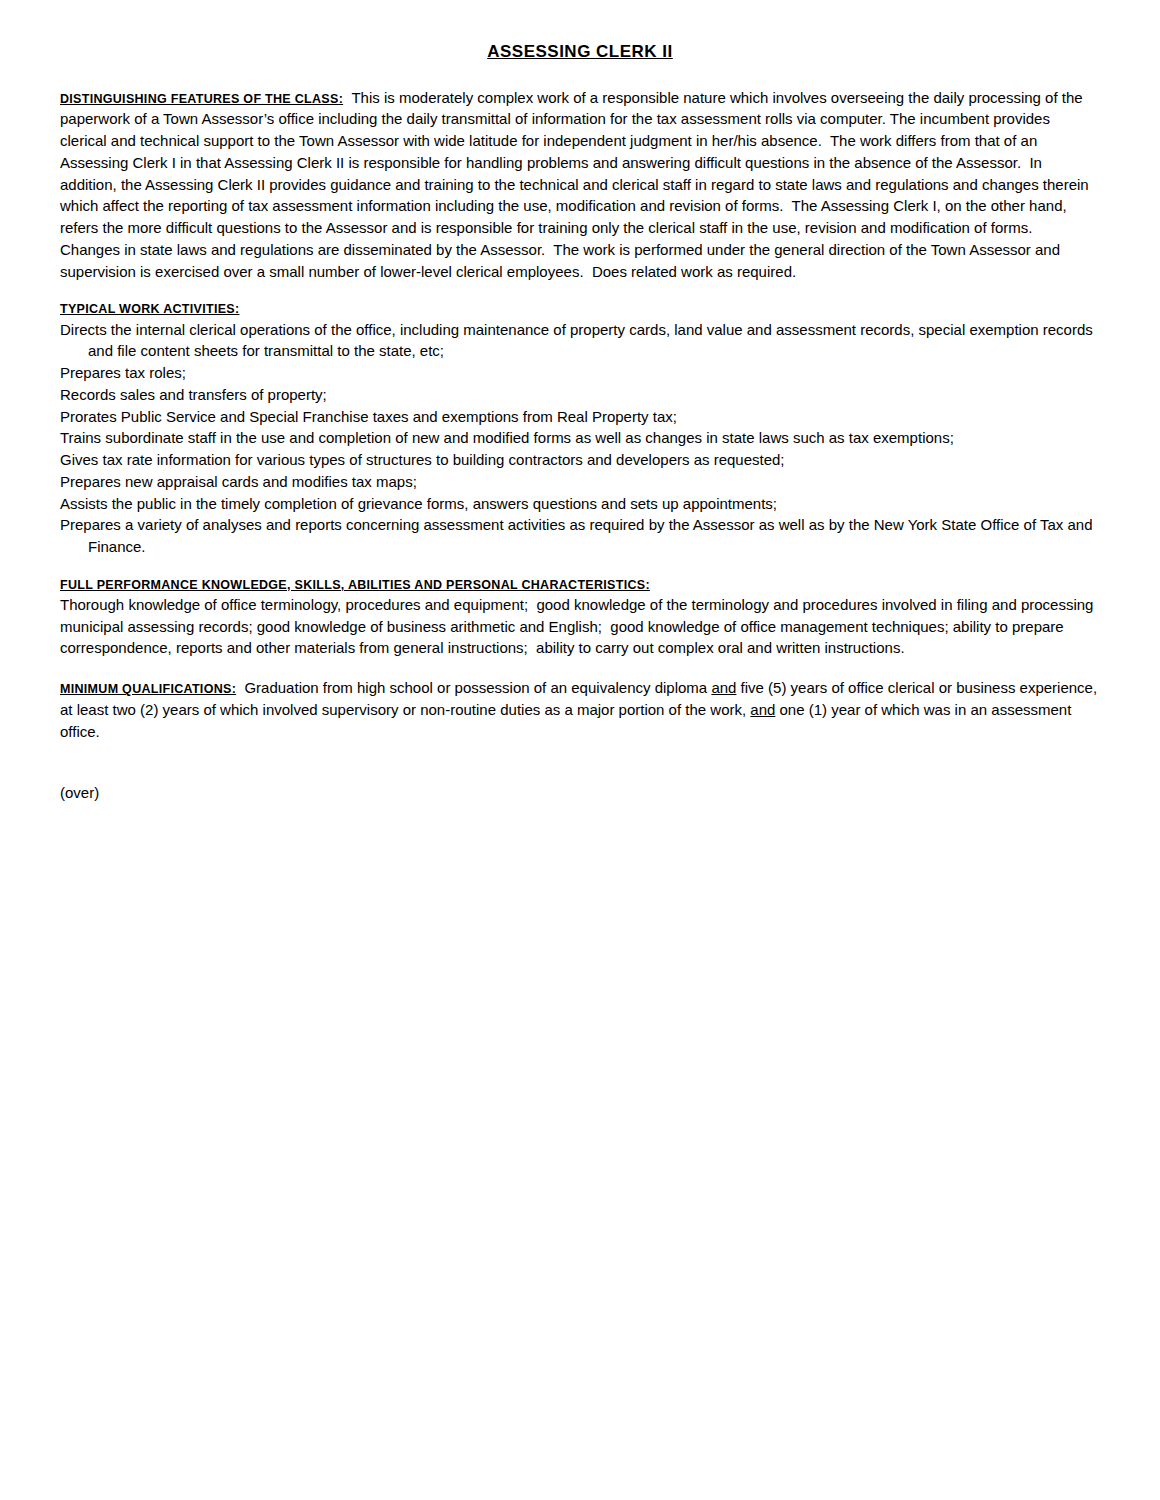ASSESSING CLERK II
DISTINGUISHING FEATURES OF THE CLASS: This is moderately complex work of a responsible nature which involves overseeing the daily processing of the paperwork of a Town Assessor’s office including the daily transmittal of information for the tax assessment rolls via computer. The incumbent provides clerical and technical support to the Town Assessor with wide latitude for independent judgment in her/his absence. The work differs from that of an Assessing Clerk I in that Assessing Clerk II is responsible for handling problems and answering difficult questions in the absence of the Assessor. In addition, the Assessing Clerk II provides guidance and training to the technical and clerical staff in regard to state laws and regulations and changes therein which affect the reporting of tax assessment information including the use, modification and revision of forms. The Assessing Clerk I, on the other hand, refers the more difficult questions to the Assessor and is responsible for training only the clerical staff in the use, revision and modification of forms. Changes in state laws and regulations are disseminated by the Assessor. The work is performed under the general direction of the Town Assessor and supervision is exercised over a small number of lower-level clerical employees. Does related work as required.
TYPICAL WORK ACTIVITIES:
Directs the internal clerical operations of the office, including maintenance of property cards, land value and assessment records, special exemption records and file content sheets for transmittal to the state, etc;
Prepares tax roles;
Records sales and transfers of property;
Prorates Public Service and Special Franchise taxes and exemptions from Real Property tax;
Trains subordinate staff in the use and completion of new and modified forms as well as changes in state laws such as tax exemptions;
Gives tax rate information for various types of structures to building contractors and developers as requested;
Prepares new appraisal cards and modifies tax maps;
Assists the public in the timely completion of grievance forms, answers questions and sets up appointments;
Prepares a variety of analyses and reports concerning assessment activities as required by the Assessor as well as by the New York State Office of Tax and Finance.
FULL PERFORMANCE KNOWLEDGE, SKILLS, ABILITIES AND PERSONAL CHARACTERISTICS:
Thorough knowledge of office terminology, procedures and equipment; good knowledge of the terminology and procedures involved in filing and processing municipal assessing records; good knowledge of business arithmetic and English; good knowledge of office management techniques; ability to prepare correspondence, reports and other materials from general instructions; ability to carry out complex oral and written instructions.
MINIMUM QUALIFICATIONS: Graduation from high school or possession of an equivalency diploma and five (5) years of office clerical or business experience, at least two (2) years of which involved supervisory or non-routine duties as a major portion of the work, and one (1) year of which was in an assessment office.
(over)